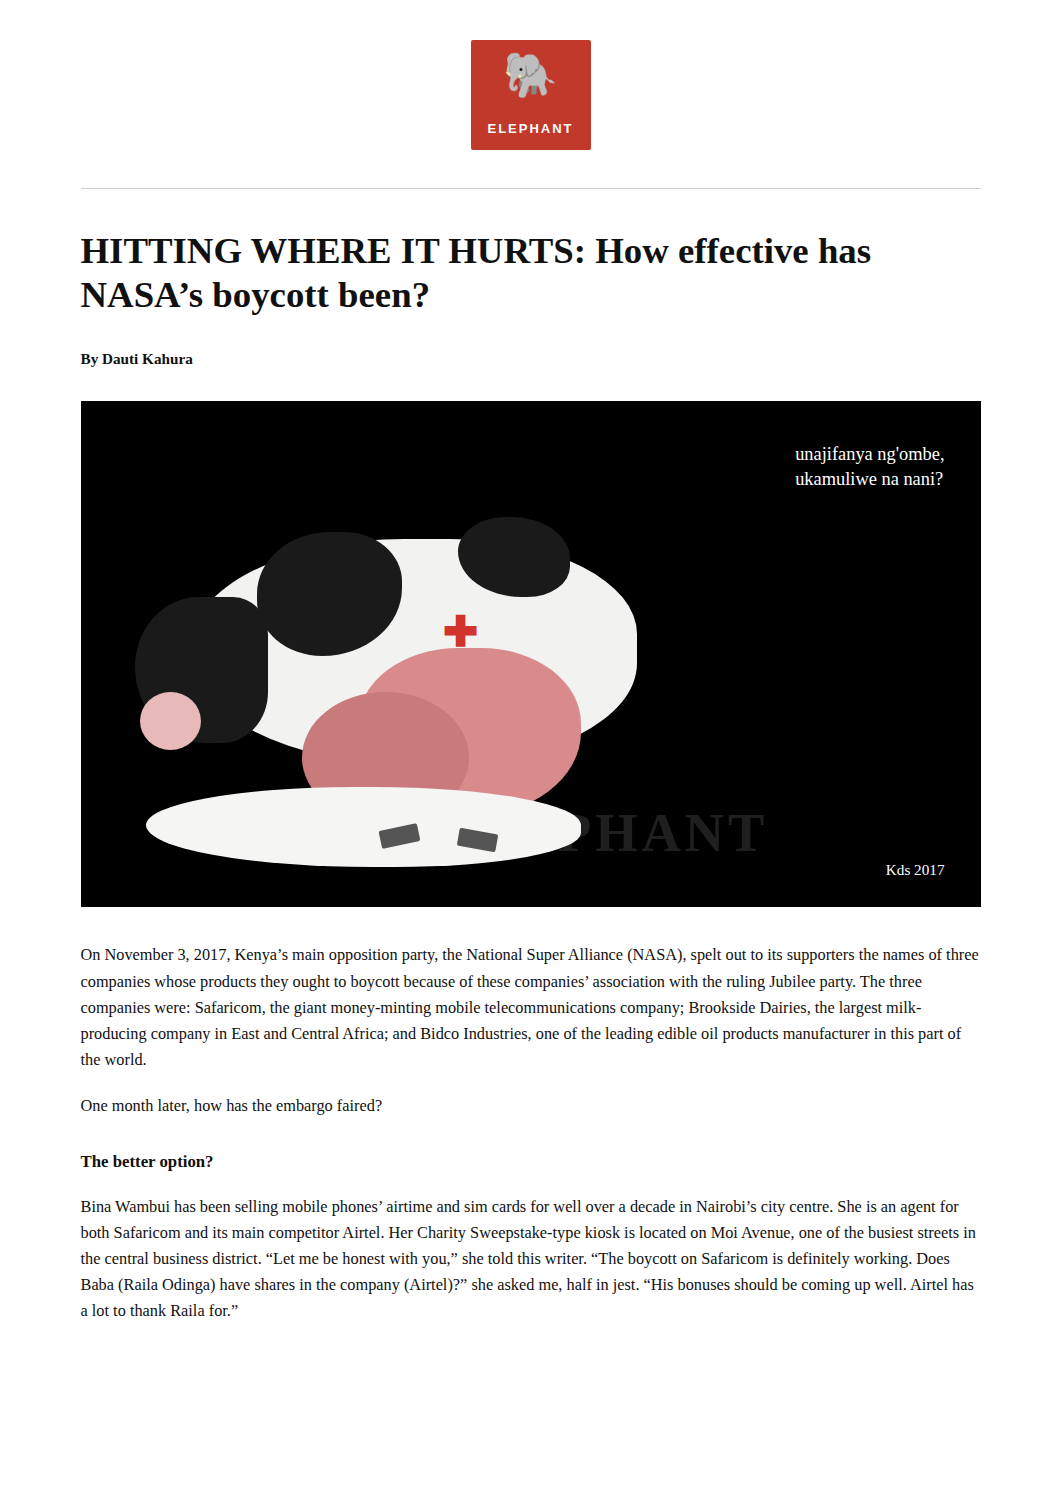🐘 ELEPHANT
HITTING WHERE IT HURTS: How effective has NASA’s boycott been?
By Dauti Kahura
THE ELEPHANT
✚
unajifanya ng'ombe,
ukamuliwe na nani?
Kds 2017
On November 3, 2017, Kenya’s main opposition party, the National Super Alliance (NASA), spelt out to its supporters the names of three companies whose products they ought to boycott because of these companies’ association with the ruling Jubilee party. The three companies were: Safaricom, the giant money-minting mobile telecommunications company; Brookside Dairies, the largest milk-producing company in East and Central Africa; and Bidco Industries, one of the leading edible oil products manufacturer in this part of the world.
One month later, how has the embargo faired?
The better option?
Bina Wambui has been selling mobile phones’ airtime and sim cards for well over a decade in Nairobi’s city centre. She is an agent for both Safaricom and its main competitor Airtel. Her Charity Sweepstake-type kiosk is located on Moi Avenue, one of the busiest streets in the central business district. “Let me be honest with you,” she told this writer. “The boycott on Safaricom is definitely working. Does Baba (Raila Odinga) have shares in the company (Airtel)?” she asked me, half in jest. “His bonuses should be coming up well. Airtel has a lot to thank Raila for.”